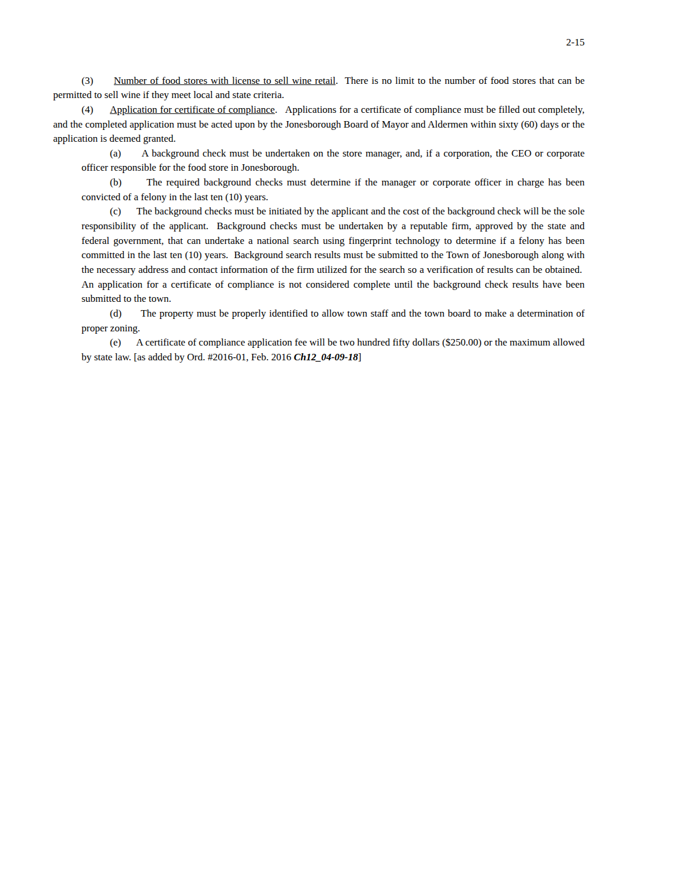2-15
(3) Number of food stores with license to sell wine retail. There is no limit to the number of food stores that can be permitted to sell wine if they meet local and state criteria.
(4) Application for certificate of compliance. Applications for a certificate of compliance must be filled out completely, and the completed application must be acted upon by the Jonesborough Board of Mayor and Aldermen within sixty (60) days or the application is deemed granted.
(a) A background check must be undertaken on the store manager, and, if a corporation, the CEO or corporate officer responsible for the food store in Jonesborough.
(b) The required background checks must determine if the manager or corporate officer in charge has been convicted of a felony in the last ten (10) years.
(c) The background checks must be initiated by the applicant and the cost of the background check will be the sole responsibility of the applicant. Background checks must be undertaken by a reputable firm, approved by the state and federal government, that can undertake a national search using fingerprint technology to determine if a felony has been committed in the last ten (10) years. Background search results must be submitted to the Town of Jonesborough along with the necessary address and contact information of the firm utilized for the search so a verification of results can be obtained. An application for a certificate of compliance is not considered complete until the background check results have been submitted to the town.
(d) The property must be properly identified to allow town staff and the town board to make a determination of proper zoning.
(e) A certificate of compliance application fee will be two hundred fifty dollars ($250.00) or the maximum allowed by state law. [as added by Ord. #2016-01, Feb. 2016 Ch12_04-09-18]